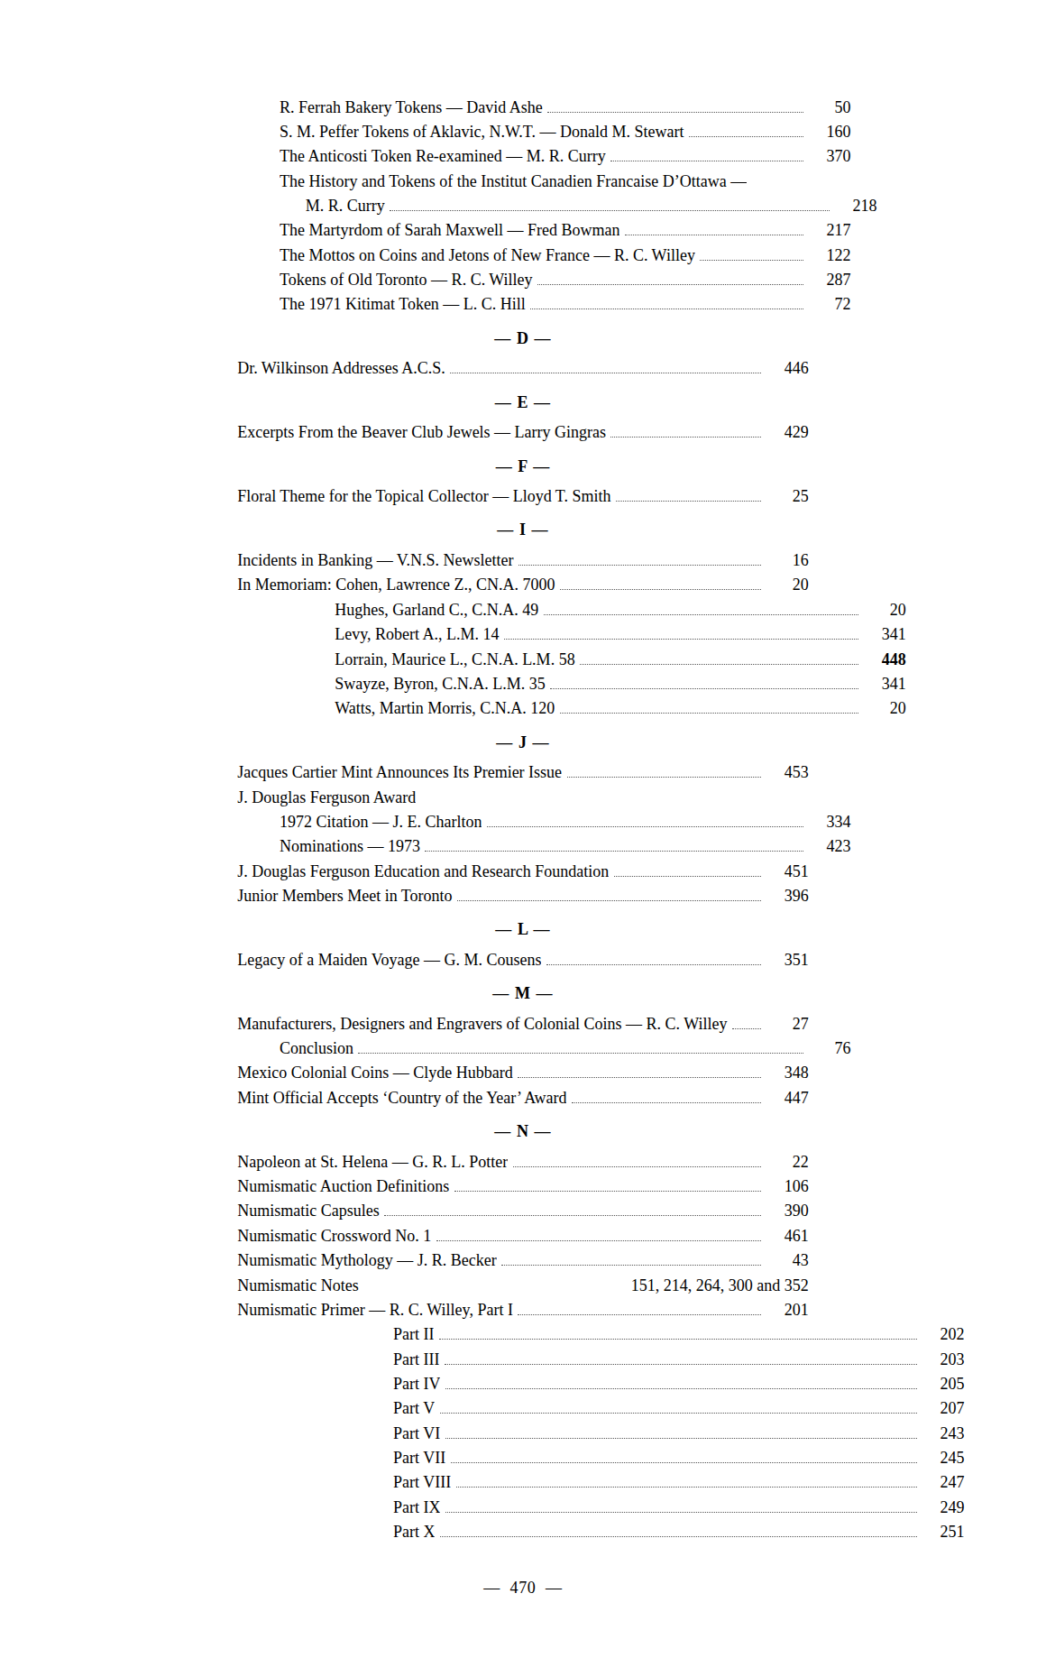R. Ferrah Bakery Tokens — David Ashe 50
S. M. Peffer Tokens of Aklavic, N.W.T. — Donald M. Stewart 160
The Anticosti Token Re-examined — M. R. Curry 370
The History and Tokens of the Institut Canadien Francaise D’Ottawa —
M. R. Curry 218
The Martyrdom of Sarah Maxwell — Fred Bowman 217
The Mottos on Coins and Jetons of New France — R. C. Willey 122
Tokens of Old Toronto — R. C. Willey 287
The 1971 Kitimat Token — L. C. Hill 72
— D —
Dr. Wilkinson Addresses A.C.S. 446
— E —
Excerpts From the Beaver Club Jewels — Larry Gingras 429
— F —
Floral Theme for the Topical Collector — Lloyd T. Smith 25
— I —
Incidents in Banking — V.N.S. Newsletter 16
In Memoriam: Cohen, Lawrence Z., CN.A. 7000 20
Hughes, Garland C., C.N.A. 49 20
Levy, Robert A., L.M. 14 341
Lorrain, Maurice L., C.N.A. L.M. 58 448
Swayze, Byron, C.N.A. L.M. 35 341
Watts, Martin Morris, C.N.A. 120 20
— J —
Jacques Cartier Mint Announces Its Premier Issue 453
J. Douglas Ferguson Award
1972 Citation — J. E. Charlton 334
Nominations — 1973 423
J. Douglas Ferguson Education and Research Foundation 451
Junior Members Meet in Toronto 396
— L —
Legacy of a Maiden Voyage — G. M. Cousens 351
— M —
Manufacturers, Designers and Engravers of Colonial Coins — R. C. Willey 27
Conclusion 76
Mexico Colonial Coins — Clyde Hubbard 348
Mint Official Accepts ‘Country of the Year’ Award 447
— N —
Napoleon at St. Helena — G. R. L. Potter 22
Numismatic Auction Definitions 106
Numismatic Capsules 390
Numismatic Crossword No. 1 461
Numismatic Mythology — J. R. Becker 43
Numismatic Notes 151, 214, 264, 300 and 352
Numismatic Primer — R. C. Willey, Part I 201
Part II 202
Part III 203
Part IV 205
Part V 207
Part VI 243
Part VII 245
Part VIII 247
Part IX 249
Part X 251
— 470 —